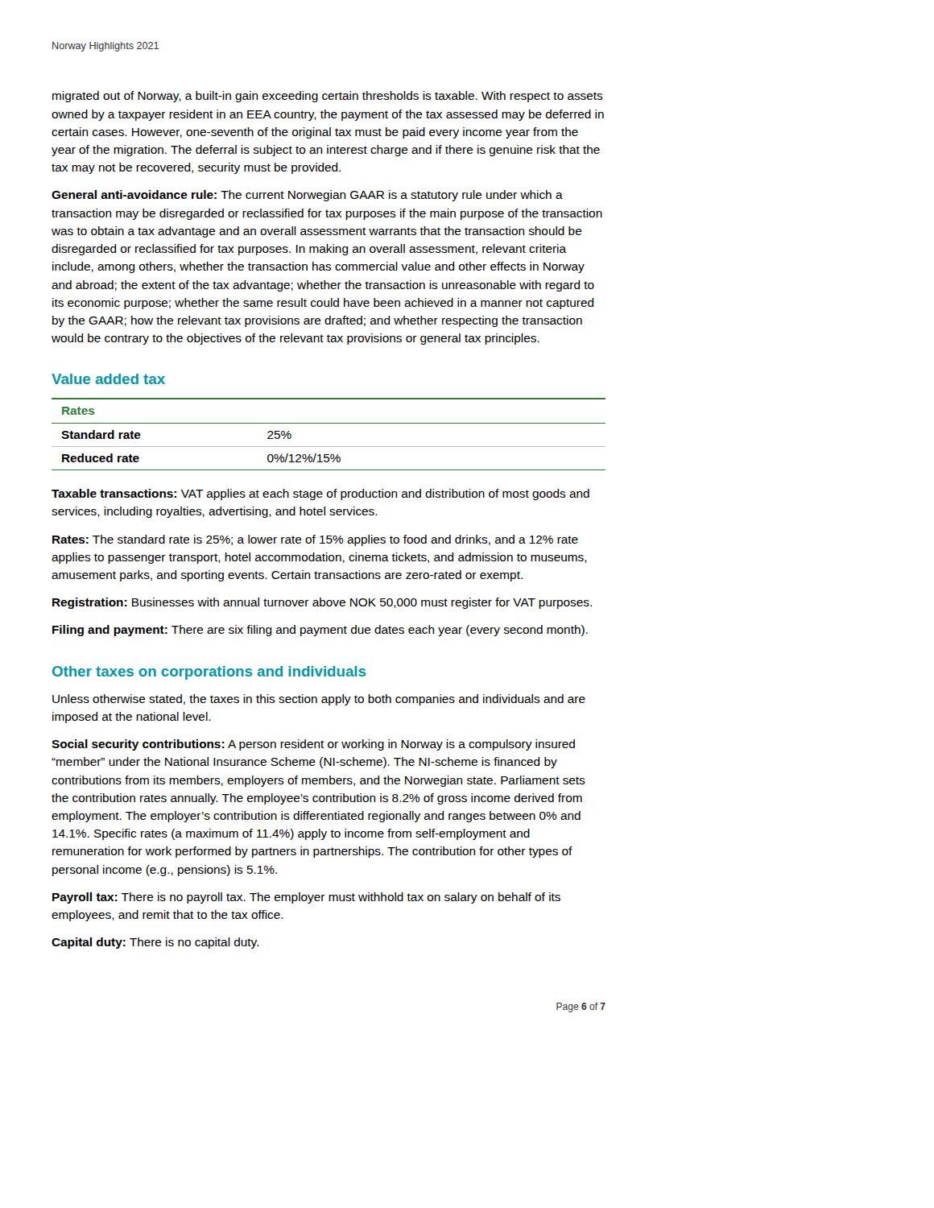Norway Highlights 2021
migrated out of Norway, a built-in gain exceeding certain thresholds is taxable. With respect to assets owned by a taxpayer resident in an EEA country, the payment of the tax assessed may be deferred in certain cases. However, one-seventh of the original tax must be paid every income year from the year of the migration. The deferral is subject to an interest charge and if there is genuine risk that the tax may not be recovered, security must be provided.
General anti-avoidance rule: The current Norwegian GAAR is a statutory rule under which a transaction may be disregarded or reclassified for tax purposes if the main purpose of the transaction was to obtain a tax advantage and an overall assessment warrants that the transaction should be disregarded or reclassified for tax purposes. In making an overall assessment, relevant criteria include, among others, whether the transaction has commercial value and other effects in Norway and abroad; the extent of the tax advantage; whether the transaction is unreasonable with regard to its economic purpose; whether the same result could have been achieved in a manner not captured by the GAAR; how the relevant tax provisions are drafted; and whether respecting the transaction would be contrary to the objectives of the relevant tax provisions or general tax principles.
Value added tax
| Rates |
| --- |
| Standard rate | 25% |
| Reduced rate | 0%/12%/15% |
Taxable transactions: VAT applies at each stage of production and distribution of most goods and services, including royalties, advertising, and hotel services.
Rates: The standard rate is 25%; a lower rate of 15% applies to food and drinks, and a 12% rate applies to passenger transport, hotel accommodation, cinema tickets, and admission to museums, amusement parks, and sporting events. Certain transactions are zero-rated or exempt.
Registration: Businesses with annual turnover above NOK 50,000 must register for VAT purposes.
Filing and payment: There are six filing and payment due dates each year (every second month).
Other taxes on corporations and individuals
Unless otherwise stated, the taxes in this section apply to both companies and individuals and are imposed at the national level.
Social security contributions: A person resident or working in Norway is a compulsory insured “member” under the National Insurance Scheme (NI-scheme). The NI-scheme is financed by contributions from its members, employers of members, and the Norwegian state. Parliament sets the contribution rates annually. The employee’s contribution is 8.2% of gross income derived from employment. The employer’s contribution is differentiated regionally and ranges between 0% and 14.1%. Specific rates (a maximum of 11.4%) apply to income from self-employment and remuneration for work performed by partners in partnerships. The contribution for other types of personal income (e.g., pensions) is 5.1%.
Payroll tax: There is no payroll tax. The employer must withhold tax on salary on behalf of its employees, and remit that to the tax office.
Capital duty: There is no capital duty.
Page 6 of 7